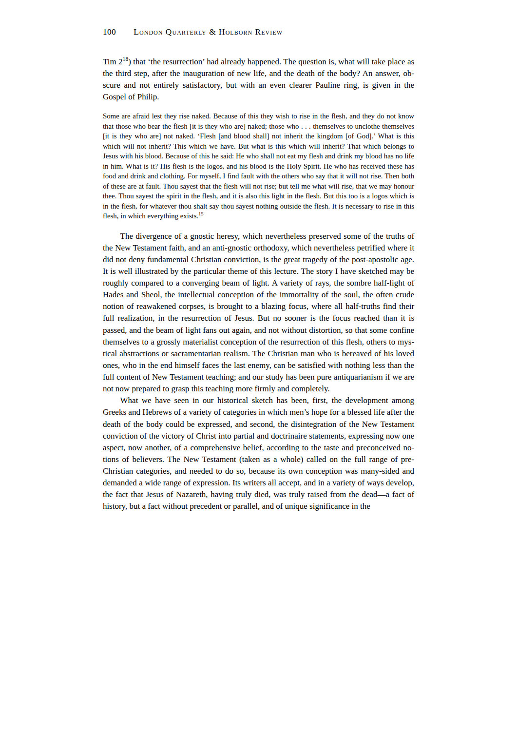100 London Quarterly & Holborn Review
Tim 218) that ‘the resurrection’ had already happened. The question is, what will take place as the third step, after the inauguration of new life, and the death of the body? An answer, obscure and not entirely satisfactory, but with an even clearer Pauline ring, is given in the Gospel of Philip.
Some are afraid lest they rise naked. Because of this they wish to rise in the flesh, and they do not know that those who bear the flesh [it is they who are] naked; those who . . . themselves to unclothe themselves [it is they who are] not naked. ‘Flesh [and blood shall] not inherit the kingdom [of God].’ What is this which will not inherit? This which we have. But what is this which will inherit? That which belongs to Jesus with his blood. Because of this he said: He who shall not eat my flesh and drink my blood has no life in him. What is it? His flesh is the logos, and his blood is the Holy Spirit. He who has received these has food and drink and clothing. For myself, I find fault with the others who say that it will not rise. Then both of these are at fault. Thou sayest that the flesh will not rise; but tell me what will rise, that we may honour thee. Thou sayest the spirit in the flesh, and it is also this light in the flesh. But this too is a logos which is in the flesh, for whatever thou shalt say thou sayest nothing outside the flesh. It is necessary to rise in this flesh, in which everything exists.15
The divergence of a gnostic heresy, which nevertheless preserved some of the truths of the New Testament faith, and an anti-gnostic orthodoxy, which nevertheless petrified where it did not deny fundamental Christian conviction, is the great tragedy of the post-apostolic age. It is well illustrated by the particular theme of this lecture. The story I have sketched may be roughly compared to a converging beam of light. A variety of rays, the sombre half-light of Hades and Sheol, the intellectual conception of the immortality of the soul, the often crude notion of reawakened corpses, is brought to a blazing focus, where all half-truths find their full realization, in the resurrection of Jesus. But no sooner is the focus reached than it is passed, and the beam of light fans out again, and not without distortion, so that some confine themselves to a grossly materialist conception of the resurrection of this flesh, others to mystical abstractions or sacramentarian realism. The Christian man who is bereaved of his loved ones, who in the end himself faces the last enemy, can be satisfied with nothing less than the full content of New Testament teaching; and our study has been pure antiquarianism if we are not now prepared to grasp this teaching more firmly and completely.
What we have seen in our historical sketch has been, first, the development among Greeks and Hebrews of a variety of categories in which men’s hope for a blessed life after the death of the body could be expressed, and second, the disintegration of the New Testament conviction of the victory of Christ into partial and doctrinaire statements, expressing now one aspect, now another, of a comprehensive belief, according to the taste and preconceived notions of believers. The New Testament (taken as a whole) called on the full range of pre-Christian categories, and needed to do so, because its own conception was many-sided and demanded a wide range of expression. Its writers all accept, and in a variety of ways develop, the fact that Jesus of Nazareth, having truly died, was truly raised from the dead—a fact of history, but a fact without precedent or parallel, and of unique significance in the